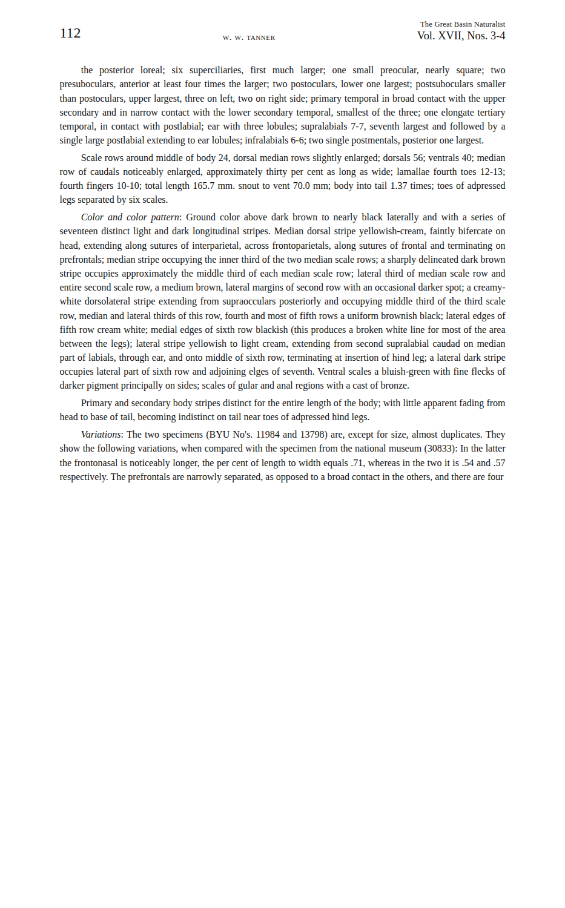112
w. w. tanner
The Great Basin Naturalist Vol. XVII, Nos. 3-4
the posterior loreal; six superciliaries, first much larger; one small preocular, nearly square; two presuboculars, anterior at least four times the larger; two postoculars, lower one largest; postsuboculars smaller than postoculars, upper largest, three on left, two on right side; primary temporal in broad contact with the upper secondary and in narrow contact with the lower secondary temporal, smallest of the three; one elongate tertiary temporal, in contact with postlabial; ear with three lobules; supralabials 7-7, seventh largest and followed by a single large postlabial extending to ear lobules; infralabials 6-6; two single postmentals, posterior one largest.
Scale rows around middle of body 24, dorsal median rows slightly enlarged; dorsals 56; ventrals 40; median row of caudals noticeably enlarged, approximately thirty per cent as long as wide; lamallae fourth toes 12-13; fourth fingers 10-10; total length 165.7 mm. snout to vent 70.0 mm; body into tail 1.37 times; toes of adpressed legs separated by six scales.
Color and color pattern: Ground color above dark brown to nearly black laterally and with a series of seventeen distinct light and dark longitudinal stripes. Median dorsal stripe yellowish-cream, faintly bifercate on head, extending along sutures of interparietal, across frontoparietals, along sutures of frontal and terminating on prefrontals; median stripe occupying the inner third of the two median scale rows; a sharply delineated dark brown stripe occupies approximately the middle third of each median scale row; lateral third of median scale row and entire second scale row, a medium brown, lateral margins of second row with an occasional darker spot; a creamy-white dorsolateral stripe extending from supraocculars posteriorly and occupying middle third of the third scale row, median and lateral thirds of this row, fourth and most of fifth rows a uniform brownish black; lateral edges of fifth row cream white; medial edges of sixth row blackish (this produces a broken white line for most of the area between the legs); lateral stripe yellowish to light cream, extending from second supralabial caudad on median part of labials, through ear, and onto middle of sixth row, terminating at insertion of hind leg; a lateral dark stripe occupies lateral part of sixth row and adjoining elges of seventh. Ventral scales a bluish-green with fine flecks of darker pigment principally on sides; scales of gular and anal regions with a cast of bronze.
Primary and secondary body stripes distinct for the entire length of the body; with little apparent fading from head to base of tail, becoming indistinct on tail near toes of adpressed hind legs.
Variations: The two specimens (BYU No's. 11984 and 13798) are, except for size, almost duplicates. They show the following variations, when compared with the specimen from the national museum (30833): In the latter the frontonasal is noticeably longer, the per cent of length to width equals .71, whereas in the two it is .54 and .57 respectively. The prefrontals are narrowly separated, as opposed to a broad contact in the others, and there are four